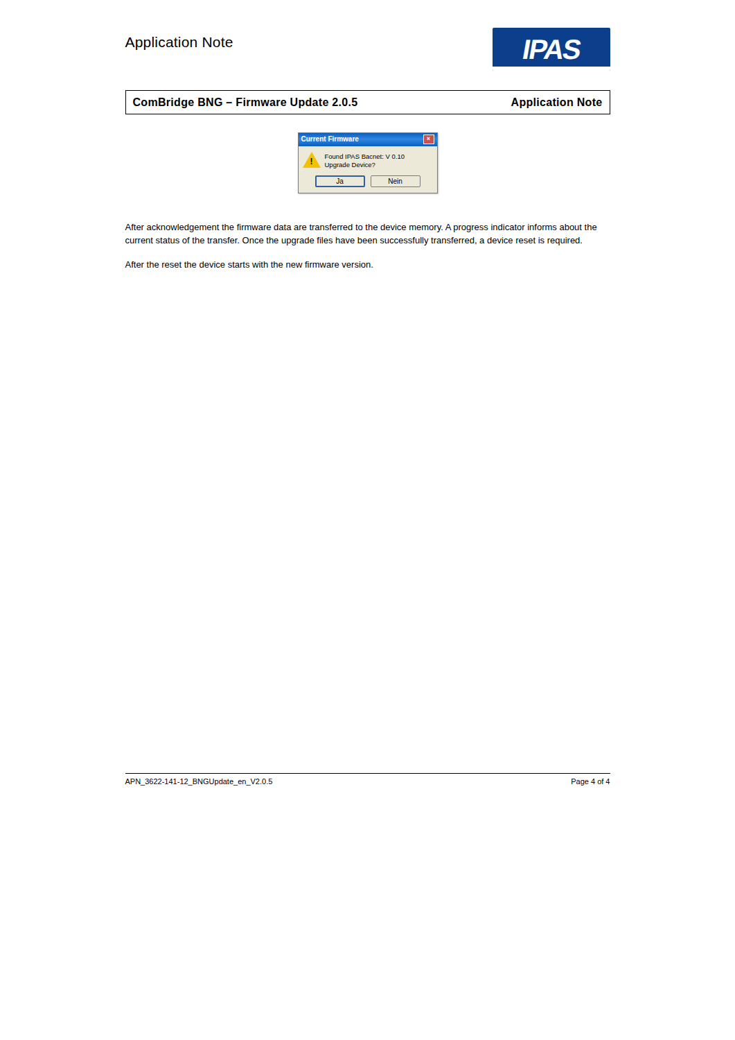Application Note
ComBridge BNG – Firmware Update 2.0.5 Application Note
Current Firmware ×
!
Found IPAS Bacnet: V 0.10
Upgrade Device?
Ja Nein
After acknowledgement the firmware data are transferred to the device memory. A progress indicator informs about the current status of the transfer. Once the upgrade files have been successfully transferred, a device reset is required.
After the reset the device starts with the new firmware version.
APN_3622-141-12_BNGUpdate_en_V2.0.5 Page 4 of 4